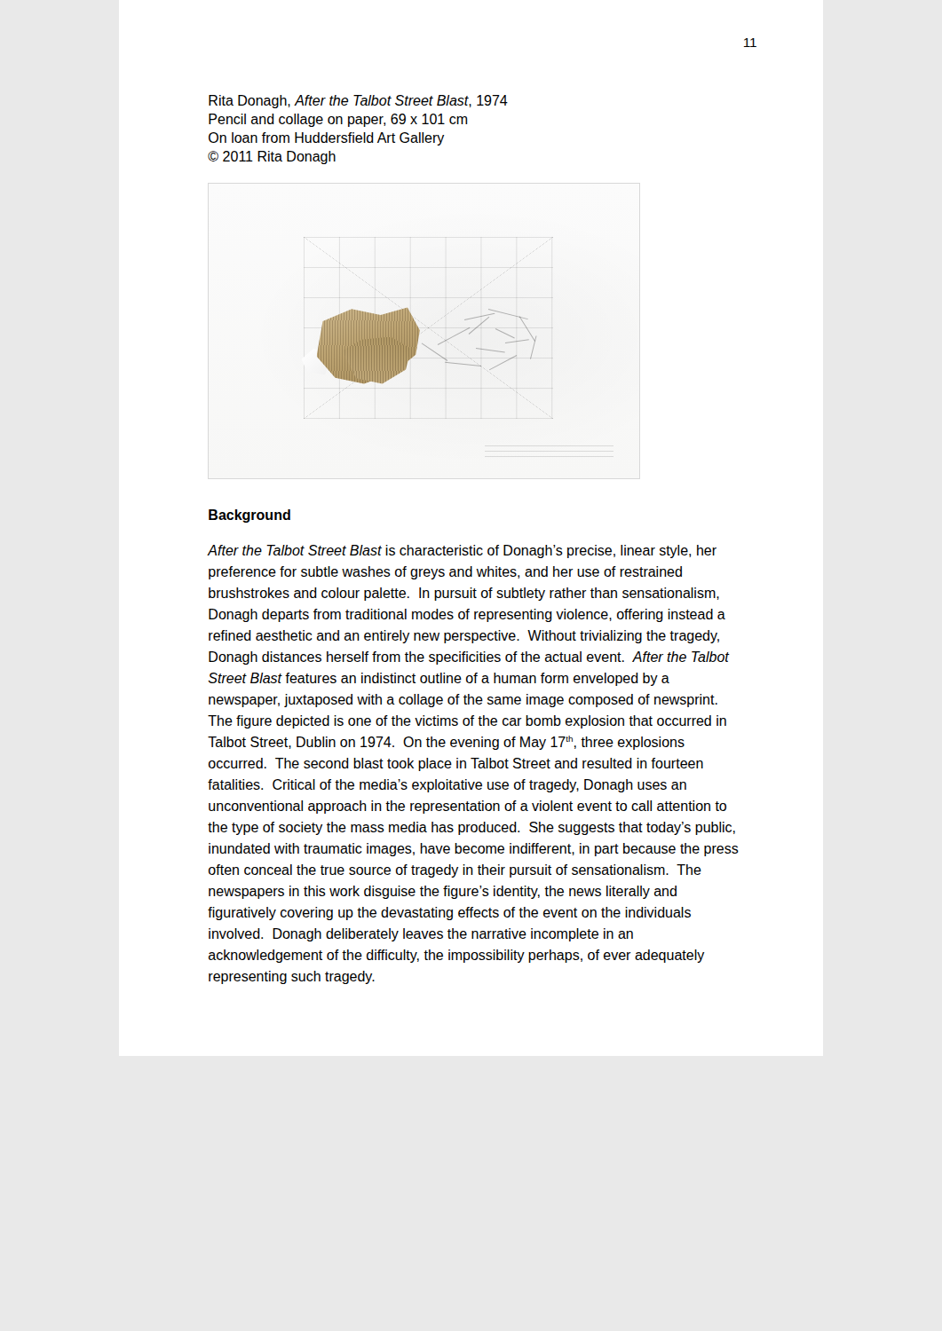11
Rita Donagh, After the Talbot Street Blast, 1974
Pencil and collage on paper, 69 x 101 cm
On loan from Huddersfield Art Gallery
© 2011 Rita Donagh
Background
After the Talbot Street Blast is characteristic of Donagh’s precise, linear style, her preference for subtle washes of greys and whites, and her use of restrained brushstrokes and colour palette. In pursuit of subtlety rather than sensationalism, Donagh departs from traditional modes of representing violence, offering instead a refined aesthetic and an entirely new perspective. Without trivializing the tragedy, Donagh distances herself from the specificities of the actual event. After the Talbot Street Blast features an indistinct outline of a human form enveloped by a newspaper, juxtaposed with a collage of the same image composed of newsprint. The figure depicted is one of the victims of the car bomb explosion that occurred in Talbot Street, Dublin on 1974. On the evening of May 17th, three explosions occurred. The second blast took place in Talbot Street and resulted in fourteen fatalities. Critical of the media’s exploitative use of tragedy, Donagh uses an unconventional approach in the representation of a violent event to call attention to the type of society the mass media has produced. She suggests that today’s public, inundated with traumatic images, have become indifferent, in part because the press often conceal the true source of tragedy in their pursuit of sensationalism. The newspapers in this work disguise the figure’s identity, the news literally and figuratively covering up the devastating effects of the event on the individuals involved. Donagh deliberately leaves the narrative incomplete in an acknowledgement of the difficulty, the impossibility perhaps, of ever adequately representing such tragedy.